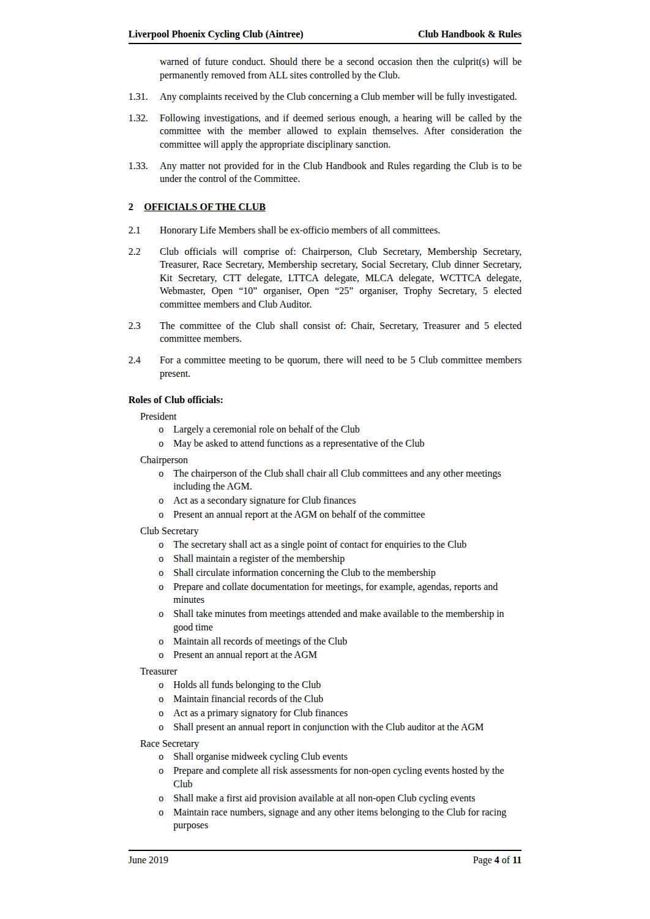Liverpool Phoenix Cycling Club (Aintree)
Club Handbook & Rules
warned of future conduct. Should there be a second occasion then the culprit(s) will be permanently removed from ALL sites controlled by the Club.
1.31. Any complaints received by the Club concerning a Club member will be fully investigated.
1.32. Following investigations, and if deemed serious enough, a hearing will be called by the committee with the member allowed to explain themselves. After consideration the committee will apply the appropriate disciplinary sanction.
1.33. Any matter not provided for in the Club Handbook and Rules regarding the Club is to be under the control of the Committee.
2 OFFICIALS OF THE CLUB
2.1 Honorary Life Members shall be ex-officio members of all committees.
2.2 Club officials will comprise of: Chairperson, Club Secretary, Membership Secretary, Treasurer, Race Secretary, Membership secretary, Social Secretary, Club dinner Secretary, Kit Secretary, CTT delegate, LTTCA delegate, MLCA delegate, WCTTCA delegate, Webmaster, Open “10” organiser, Open “25” organiser, Trophy Secretary, 5 elected committee members and Club Auditor.
2.3 The committee of the Club shall consist of: Chair, Secretary, Treasurer and 5 elected committee members.
2.4 For a committee meeting to be quorum, there will need to be 5 Club committee members present.
Roles of Club officials:
President
Largely a ceremonial role on behalf of the Club
May be asked to attend functions as a representative of the Club
Chairperson
The chairperson of the Club shall chair all Club committees and any other meetings including the AGM.
Act as a secondary signature for Club finances
Present an annual report at the AGM on behalf of the committee
Club Secretary
The secretary shall act as a single point of contact for enquiries to the Club
Shall maintain a register of the membership
Shall circulate information concerning the Club to the membership
Prepare and collate documentation for meetings, for example, agendas, reports and minutes
Shall take minutes from meetings attended and make available to the membership in good time
Maintain all records of meetings of the Club
Present an annual report at the AGM
Treasurer
Holds all funds belonging to the Club
Maintain financial records of the Club
Act as a primary signatory for Club finances
Shall present an annual report in conjunction with the Club auditor at the AGM
Race Secretary
Shall organise midweek cycling Club events
Prepare and complete all risk assessments for non-open cycling events hosted by the Club
Shall make a first aid provision available at all non-open Club cycling events
Maintain race numbers, signage and any other items belonging to the Club for racing purposes
June 2019
Page 4 of 11